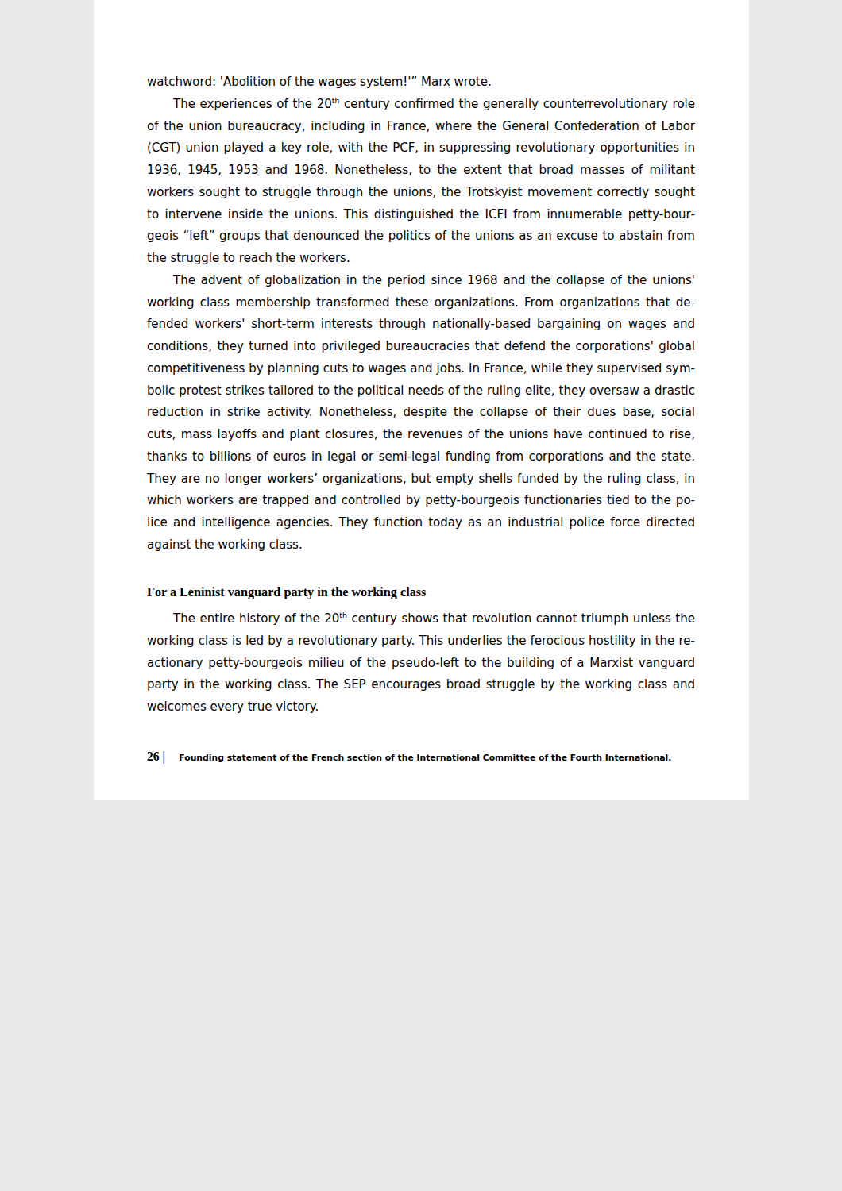watchword: 'Abolition of the wages system!'” Marx wrote.
The experiences of the 20th century confirmed the generally counterrevolutionary role of the union bureaucracy, including in France, where the General Confederation of Labor (CGT) union played a key role, with the PCF, in suppressing revolutionary opportunities in 1936, 1945, 1953 and 1968. Nonetheless, to the extent that broad masses of militant workers sought to struggle through the unions, the Trotskyist movement correctly sought to intervene inside the unions. This distinguished the ICFI from innumerable petty-bourgeois “left” groups that denounced the politics of the unions as an excuse to abstain from the struggle to reach the workers.
The advent of globalization in the period since 1968 and the collapse of the unions' working class membership transformed these organizations. From organizations that defended workers' short-term interests through nationally-based bargaining on wages and conditions, they turned into privileged bureaucracies that defend the corporations' global competitiveness by planning cuts to wages and jobs. In France, while they supervised symbolic protest strikes tailored to the political needs of the ruling elite, they oversaw a drastic reduction in strike activity. Nonetheless, despite the collapse of their dues base, social cuts, mass layoffs and plant closures, the revenues of the unions have continued to rise, thanks to billions of euros in legal or semi-legal funding from corporations and the state. They are no longer workers’ organizations, but empty shells funded by the ruling class, in which workers are trapped and controlled by petty-bourgeois functionaries tied to the police and intelligence agencies. They function today as an industrial police force directed against the working class.
For a Leninist vanguard party in the working class
The entire history of the 20th century shows that revolution cannot triumph unless the working class is led by a revolutionary party. This underlies the ferocious hostility in the reactionary petty-bourgeois milieu of the pseudo-left to the building of a Marxist vanguard party in the working class. The SEP encourages broad struggle by the working class and welcomes every true victory.
26 | Founding statement of the French section of the International Committee of the Fourth International.